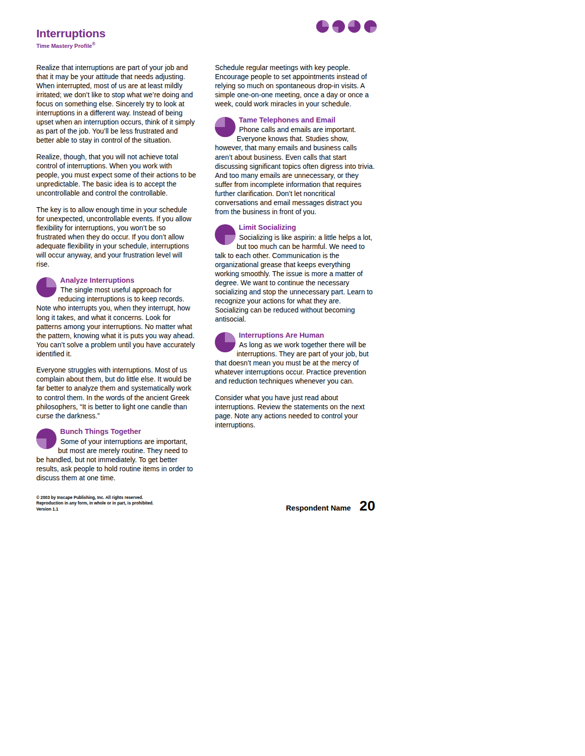Interruptions
Time Mastery Profile®
Realize that interruptions are part of your job and that it may be your attitude that needs adjusting. When interrupted, most of us are at least mildly irritated; we don’t like to stop what we’re doing and focus on something else. Sincerely try to look at interruptions in a different way. Instead of being upset when an interruption occurs, think of it simply as part of the job. You’ll be less frustrated and better able to stay in control of the situation.
Realize, though, that you will not achieve total control of interruptions. When you work with people, you must expect some of their actions to be unpredictable. The basic idea is to accept the uncontrollable and control the controllable.
The key is to allow enough time in your schedule for unexpected, uncontrollable events. If you allow flexibility for interruptions, you won’t be so frustrated when they do occur. If you don’t allow adequate flexibility in your schedule, interruptions will occur anyway, and your frustration level will rise.
Analyze Interruptions
The single most useful approach for reducing interruptions is to keep records. Note who interrupts you, when they interrupt, how long it takes, and what it concerns. Look for patterns among your interruptions. No matter what the pattern, knowing what it is puts you way ahead. You can’t solve a problem until you have accurately identified it.
Everyone struggles with interruptions. Most of us complain about them, but do little else. It would be far better to analyze them and systematically work to control them. In the words of the ancient Greek philosophers, “It is better to light one candle than curse the darkness.”
Bunch Things Together
Some of your interruptions are important, but most are merely routine. They need to be handled, but not immediately. To get better results, ask people to hold routine items in order to discuss them at one time.
Schedule regular meetings with key people. Encourage people to set appointments instead of relying so much on spontaneous drop-in visits. A simple one-on-one meeting, once a day or once a week, could work miracles in your schedule.
Tame Telephones and Email
Phone calls and emails are important. Everyone knows that. Studies show, however, that many emails and business calls aren’t about business. Even calls that start discussing significant topics often digress into trivia. And too many emails are unnecessary, or they suffer from incomplete information that requires further clarification. Don’t let noncritical conversations and email messages distract you from the business in front of you.
Limit Socializing
Socializing is like aspirin: a little helps a lot, but too much can be harmful. We need to talk to each other. Communication is the organizational grease that keeps everything working smoothly. The issue is more a matter of degree. We want to continue the necessary socializing and stop the unnecessary part. Learn to recognize your actions for what they are. Socializing can be reduced without becoming antisocial.
Interruptions Are Human
As long as we work together there will be interruptions. They are part of your job, but that doesn’t mean you must be at the mercy of whatever interruptions occur. Practice prevention and reduction techniques whenever you can.
Consider what you have just read about interruptions. Review the statements on the next page. Note any actions needed to control your interruptions.
© 2003 by Inscape Publishing, Inc. All rights reserved.
Reproduction in any form, in whole or in part, is prohibited.
Version 1.1
Respondent Name 20